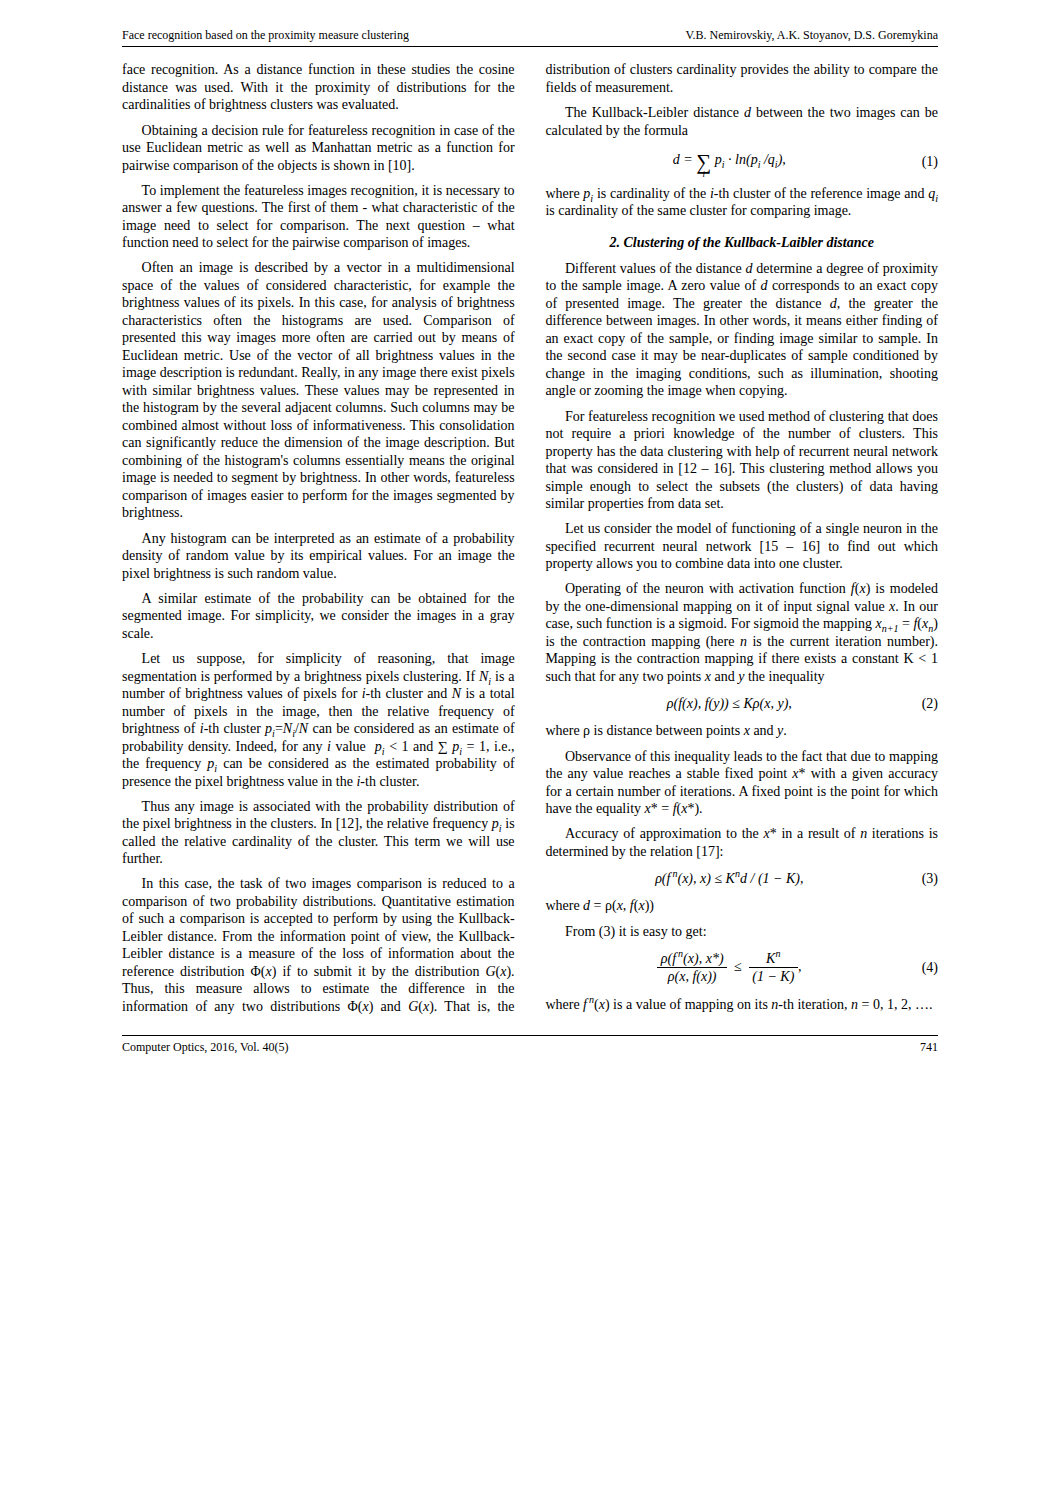Face recognition based on the proximity measure clustering V.B. Nemirovskiy, A.K. Stoyanov, D.S. Goremykina
face recognition. As a distance function in these studies the cosine distance was used. With it the proximity of distributions for the cardinalities of brightness clusters was evaluated.
Obtaining a decision rule for featureless recognition in case of the use Euclidean metric as well as Manhattan metric as a function for pairwise comparison of the objects is shown in [10].
To implement the featureless images recognition, it is necessary to answer a few questions. The first of them - what characteristic of the image need to select for comparison. The next question – what function need to select for the pairwise comparison of images.
Often an image is described by a vector in a multidimensional space of the values of considered characteristic, for example the brightness values of its pixels. In this case, for analysis of brightness characteristics often the histograms are used. Comparison of presented this way images more often are carried out by means of Euclidean metric. Use of the vector of all brightness values in the image description is redundant. Really, in any image there exist pixels with similar brightness values. These values may be represented in the histogram by the several adjacent columns. Such columns may be combined almost without loss of informativeness. This consolidation can significantly reduce the dimension of the image description. But combining of the histogram's columns essentially means the original image is needed to segment by brightness. In other words, featureless comparison of images easier to perform for the images segmented by brightness.
Any histogram can be interpreted as an estimate of a probability density of random value by its empirical values. For an image the pixel brightness is such random value.
A similar estimate of the probability can be obtained for the segmented image. For simplicity, we consider the images in a gray scale.
Let us suppose, for simplicity of reasoning, that image segmentation is performed by a brightness pixels clustering. If Ni is a number of brightness values of pixels for i-th cluster and N is a total number of pixels in the image, then the relative frequency of brightness of i-th cluster pi=Ni/N can be considered as an estimate of probability density. Indeed, for any i value pi < 1 and ∑ pi = 1, i.e., the frequency pi can be considered as the estimated probability of presence the pixel brightness value in the i-th cluster.
Thus any image is associated with the probability distribution of the pixel brightness in the clusters. In [12], the relative frequency pi is called the relative cardinality of the cluster. This term we will use further.
In this case, the task of two images comparison is reduced to a comparison of two probability distributions. Quantitative estimation of such a comparison is accepted to perform by using the Kullback-Leibler distance. From the information point of view, the Kullback-Leibler distance is a measure of the loss of information about the reference distribution Φ(x) if to submit it by the distribution G(x). Thus, this measure allows to estimate the difference in the information of any two distributions Φ(x) and G(x). That is, the distribution of clusters cardinality provides the ability to compare the fields of measurement.
The Kullback-Leibler distance d between the two images can be calculated by the formula
d = ∑i pi · ln(pi /qi), (1)
where pi is cardinality of the i-th cluster of the reference image and qi is cardinality of the same cluster for comparing image.
2. Clustering of the Kullback-Laibler distance
Different values of the distance d determine a degree of proximity to the sample image. A zero value of d corresponds to an exact copy of presented image. The greater the distance d, the greater the difference between images. In other words, it means either finding of an exact copy of the sample, or finding image similar to sample. In the second case it may be near-duplicates of sample conditioned by change in the imaging conditions, such as illumination, shooting angle or zooming the image when copying.
For featureless recognition we used method of clustering that does not require a priori knowledge of the number of clusters. This property has the data clustering with help of recurrent neural network that was considered in [12 – 16]. This clustering method allows you simple enough to select the subsets (the clusters) of data having similar properties from data set.
Let us consider the model of functioning of a single neuron in the specified recurrent neural network [15 – 16] to find out which property allows you to combine data into one cluster.
Operating of the neuron with activation function f(x) is modeled by the one-dimensional mapping on it of input signal value x. In our case, such function is a sigmoid. For sigmoid the mapping xn+1 = f(xn) is the contraction mapping (here n is the current iteration number). Mapping is the contraction mapping if there exists a constant K < 1 such that for any two points x and y the inequality
ρ(f(x), f(y)) ≤ Kρ(x, y), (2)
where ρ is distance between points x and y.
Observance of this inequality leads to the fact that due to mapping the any value reaches a stable fixed point x* with a given accuracy for a certain number of iterations. A fixed point is the point for which have the equality x* = f(x*).
Accuracy of approximation to the x* in a result of n iterations is determined by the relation [17]:
ρ(f n(x), x) ≤ Knd / (1 − K), (3)
where d = ρ(x, f(x))
From (3) it is easy to get:
ρ(f n(x), x*) ρ(x, f(x)) ≤ Kn (1 − K) , (4)
where f n(x) is a value of mapping on its n-th iteration, n = 0, 1, 2, ….
Computer Optics, 2016, Vol. 40(5) 741